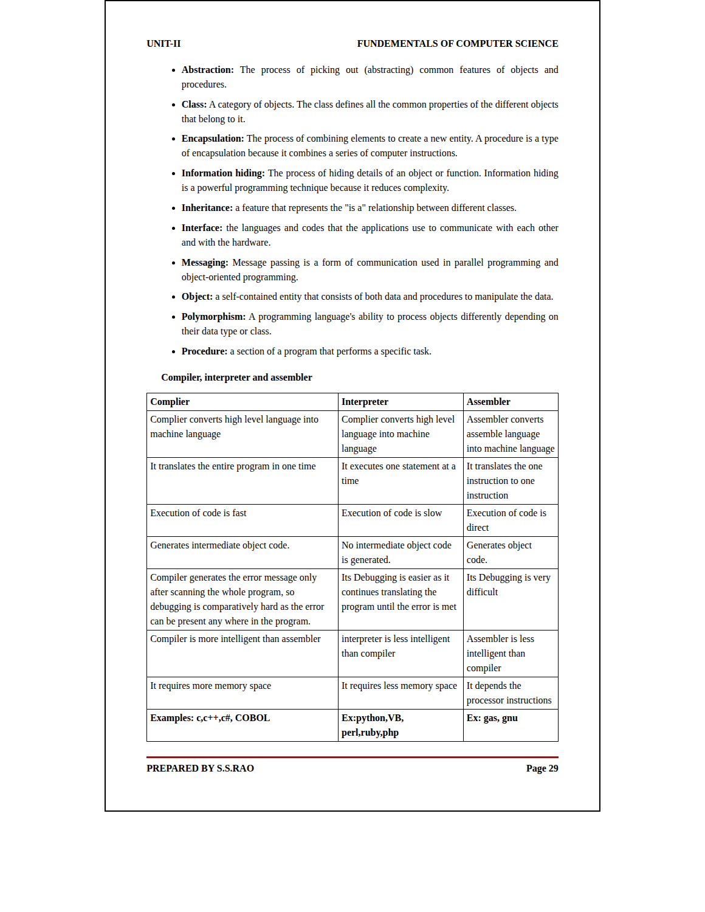UNIT-II FUNDEMENTALS OF COMPUTER SCIENCE
Abstraction: The process of picking out (abstracting) common features of objects and procedures.
Class: A category of objects. The class defines all the common properties of the different objects that belong to it.
Encapsulation: The process of combining elements to create a new entity. A procedure is a type of encapsulation because it combines a series of computer instructions.
Information hiding: The process of hiding details of an object or function. Information hiding is a powerful programming technique because it reduces complexity.
Inheritance: a feature that represents the "is a" relationship between different classes.
Interface: the languages and codes that the applications use to communicate with each other and with the hardware.
Messaging: Message passing is a form of communication used in parallel programming and object-oriented programming.
Object: a self-contained entity that consists of both data and procedures to manipulate the data.
Polymorphism: A programming language's ability to process objects differently depending on their data type or class.
Procedure: a section of a program that performs a specific task.
Compiler, interpreter and assembler
| Complier | Interpreter | Assembler |
| --- | --- | --- |
| Complier converts high level language into machine language | Complier converts high level language into machine language | Assembler converts assemble language into machine language |
| It translates the entire program in one time | It executes one statement at a time | It translates the one instruction to one instruction |
| Execution of code is fast | Execution of code is slow | Execution of code is direct |
| Generates intermediate object code. | No intermediate object code is generated. | Generates object code. |
| Compiler generates the error message only after scanning the whole program, so debugging is comparatively hard as the error can be present any where in the program. | Its Debugging is easier as it continues translating the program until the error is met | Its Debugging is very difficult |
| Compiler is more intelligent than assembler | interpreter is less intelligent than compiler | Assembler is less intelligent than compiler |
| It requires more memory space | It requires less memory space | It depends the processor instructions |
| Examples: c,c++,c#, COBOL | Ex:python,VB, perl,ruby,php | Ex: gas, gnu |
PREPARED BY S.S.RAO Page 29